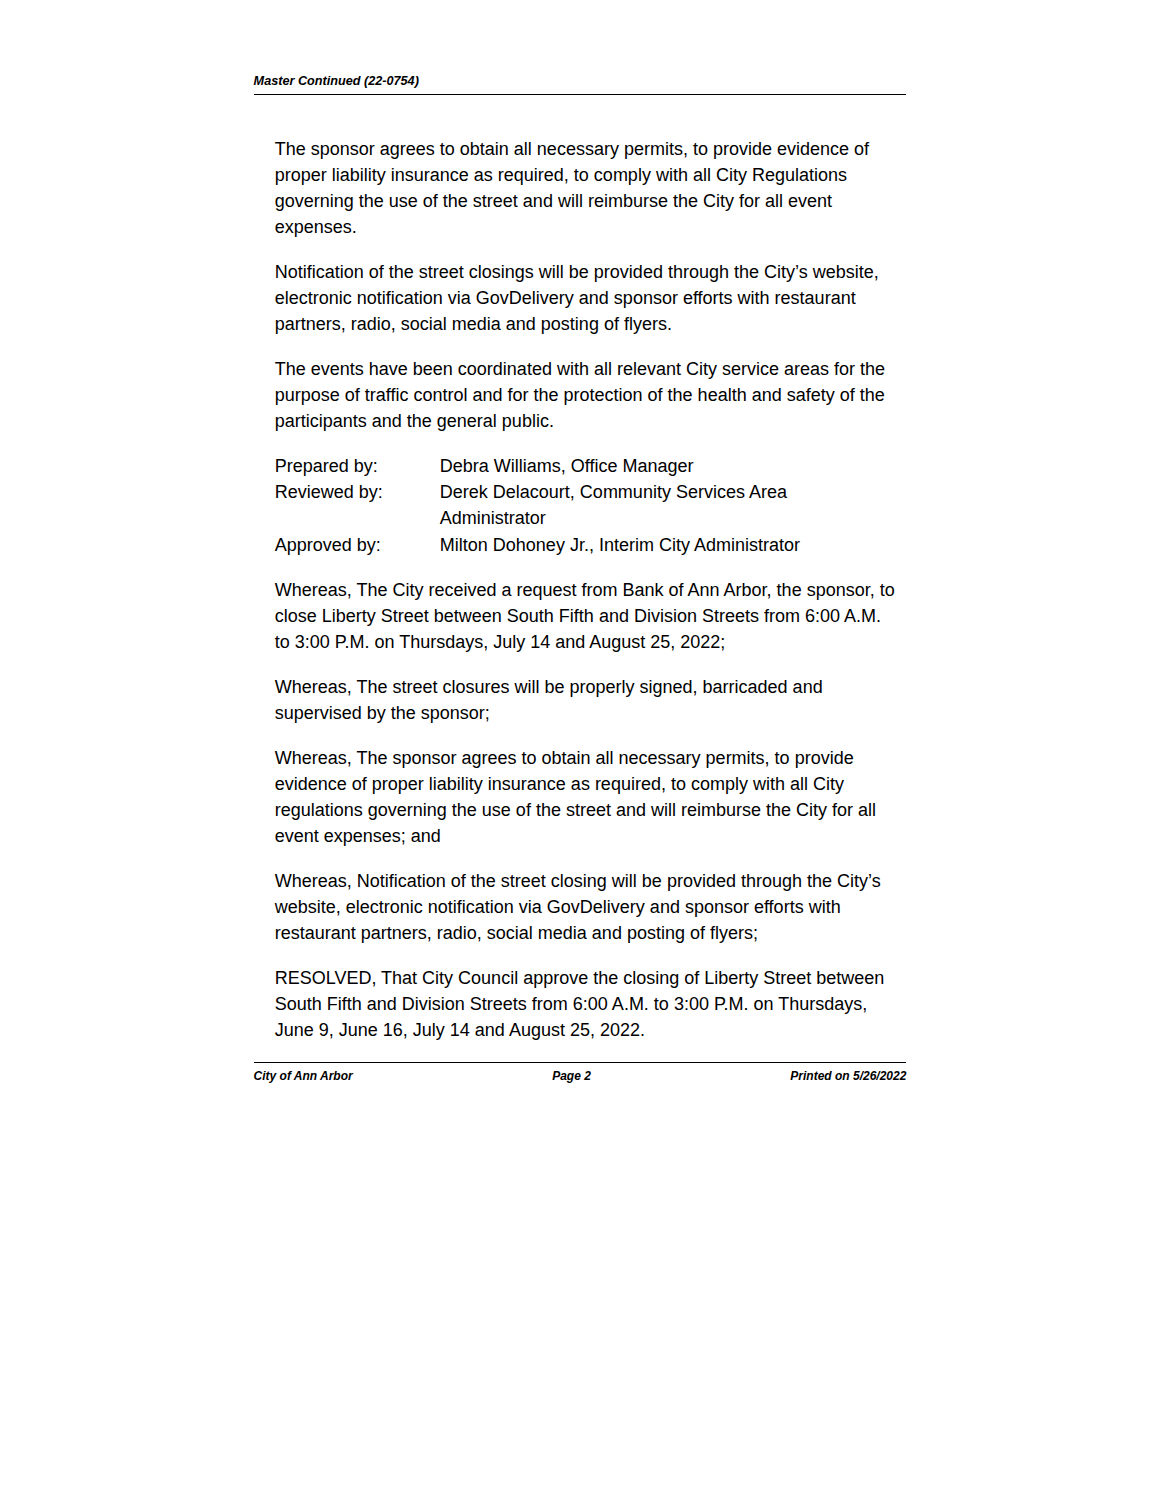Master Continued (22-0754)
The sponsor agrees to obtain all necessary permits, to provide evidence of proper liability insurance as required, to comply with all City Regulations governing the use of the street and will reimburse the City for all event expenses.
Notification of the street closings will be provided through the City’s website, electronic notification via GovDelivery and sponsor efforts with restaurant partners, radio, social media and posting of flyers.
The events have been coordinated with all relevant City service areas for the purpose of traffic control and for the protection of the health and safety of the participants and the general public.
Prepared by: Debra Williams, Office Manager
Reviewed by: Derek Delacourt, Community Services Area Administrator
Approved by: Milton Dohoney Jr., Interim City Administrator
Whereas, The City received a request from Bank of Ann Arbor, the sponsor, to close Liberty Street between South Fifth and Division Streets from 6:00 A.M. to 3:00 P.M. on Thursdays, July 14 and August 25, 2022;
Whereas, The street closures will be properly signed, barricaded and supervised by the sponsor;
Whereas, The sponsor agrees to obtain all necessary permits, to provide evidence of proper liability insurance as required, to comply with all City regulations governing the use of the street and will reimburse the City for all event expenses; and
Whereas, Notification of the street closing will be provided through the City’s website, electronic notification via GovDelivery and sponsor efforts with restaurant partners, radio, social media and posting of flyers;
RESOLVED, That City Council approve the closing of Liberty Street between South Fifth and Division Streets from 6:00 A.M. to 3:00 P.M. on Thursdays, June 9, June 16, July 14 and August 25, 2022.
City of Ann Arbor
Page 2
Printed on 5/26/2022